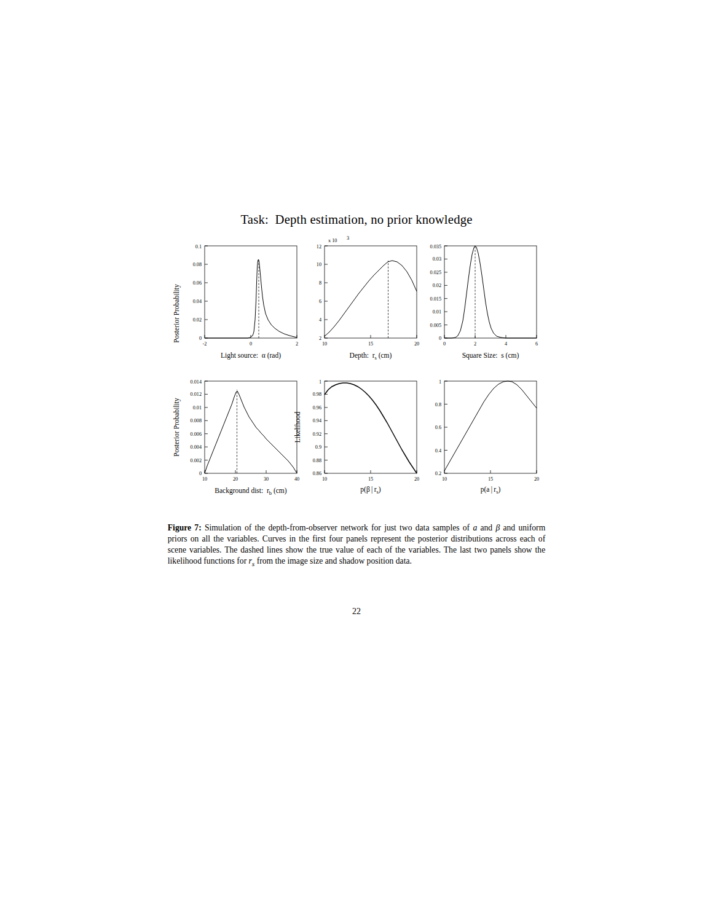Task: Depth estimation, no prior knowledge
Posterior Probability 0 0.02 0.04 0.06 0.08 0.1 -2 0 2 Light source: α (rad) x 10 3 2 4 6 8 10 12 10 15 20 Depth: rs (cm) 0 0.005 0.01 0.015 0.02 0.025 0.03 0.035 0 2 4 6 Square Size: s (cm) Posterior Probability 0 0.002 0.004 0.006 0.008 0.01 0.012 0.014 10 20 30 40 Background dist: rb (cm) Likelihood 0.86 0.88 0.9 0.92 0.94 0.96 0.98 1 10 15 20 p(β | rs) 0.2 0.4 0.6 0.8 1 10 15 20 p(a | rs)
Figure 7: Simulation of the depth-from-observer network for just two data samples of a and β and uniform priors on all the variables. Curves in the first four panels represent the posterior distributions across each of scene variables. The dashed lines show the true value of each of the variables. The last two panels show the likelihood functions for rs from the image size and shadow position data.
22